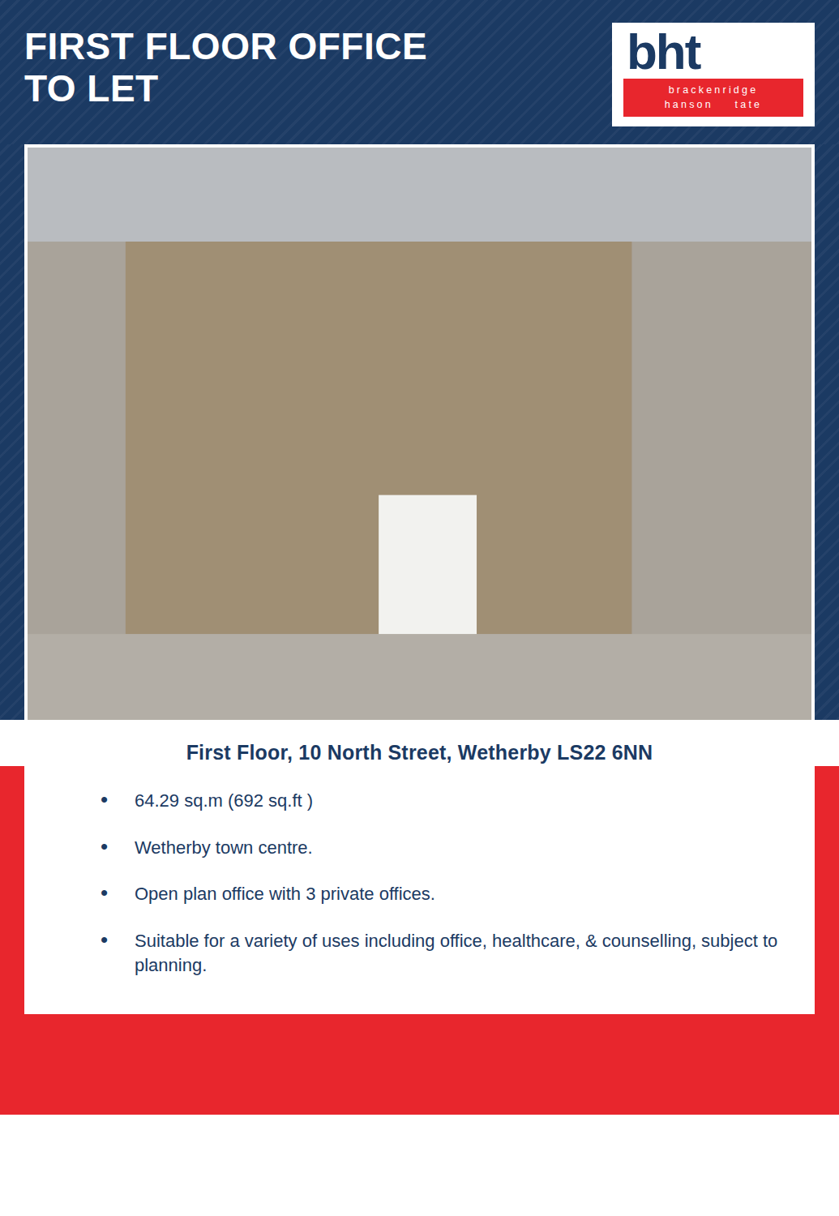First Floor Office
To Let
bht
brackenridge
hanson tate
First Floor, 10 North Street, Wetherby LS22 6NN
64.29 sq.m (692 sq.ft )
Wetherby town centre.
Open plan office with 3 private offices.
Suitable for a variety of uses including office, healthcare, & counselling, subject to planning.
Tel: 0113 244 9020 / www.bht.uk.com